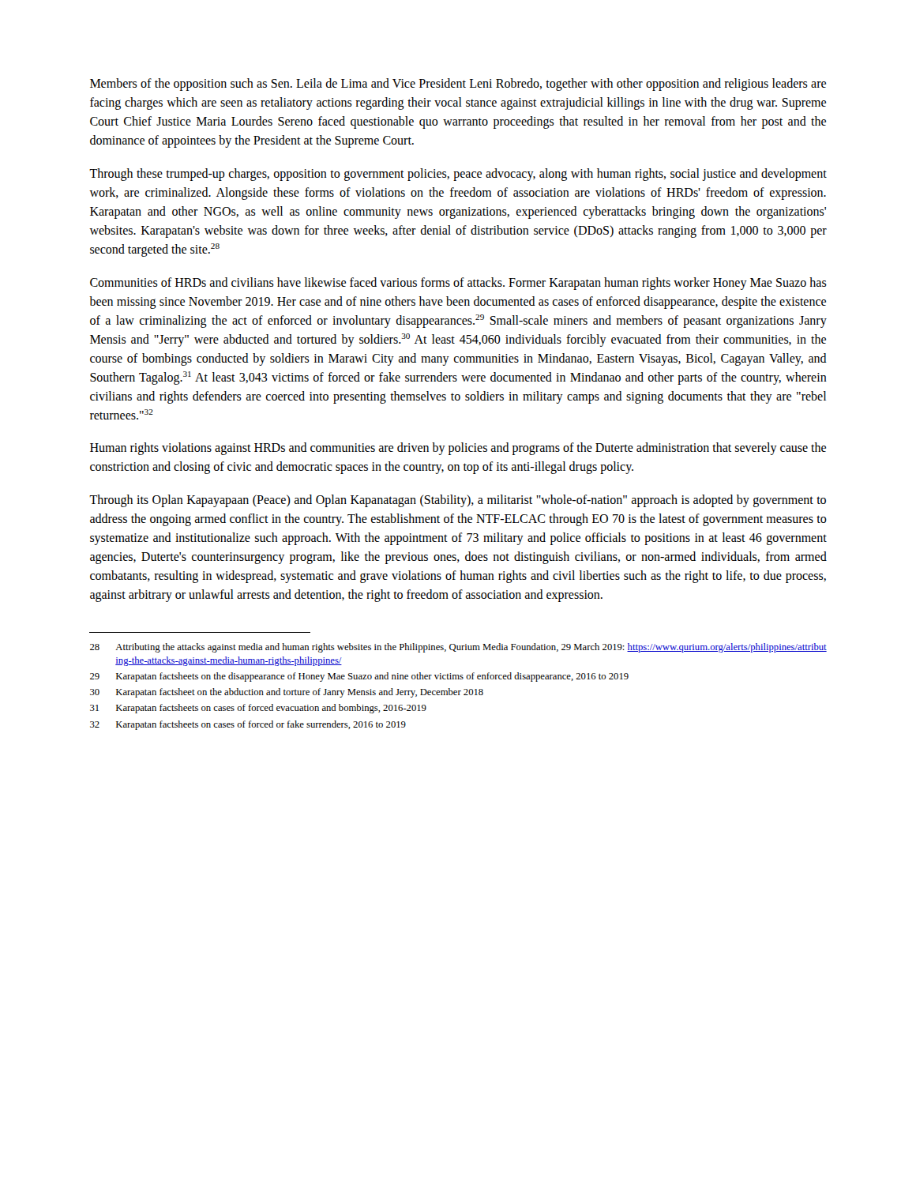Members of the opposition such as Sen. Leila de Lima and Vice President Leni Robredo, together with other opposition and religious leaders are facing charges which are seen as retaliatory actions regarding their vocal stance against extrajudicial killings in line with the drug war. Supreme Court Chief Justice Maria Lourdes Sereno faced questionable quo warranto proceedings that resulted in her removal from her post and the dominance of appointees by the President at the Supreme Court.
Through these trumped-up charges, opposition to government policies, peace advocacy, along with human rights, social justice and development work, are criminalized. Alongside these forms of violations on the freedom of association are violations of HRDs' freedom of expression. Karapatan and other NGOs, as well as online community news organizations, experienced cyberattacks bringing down the organizations' websites. Karapatan's website was down for three weeks, after denial of distribution service (DDoS) attacks ranging from 1,000 to 3,000 per second targeted the site.28
Communities of HRDs and civilians have likewise faced various forms of attacks. Former Karapatan human rights worker Honey Mae Suazo has been missing since November 2019. Her case and of nine others have been documented as cases of enforced disappearance, despite the existence of a law criminalizing the act of enforced or involuntary disappearances.29 Small-scale miners and members of peasant organizations Janry Mensis and "Jerry" were abducted and tortured by soldiers.30 At least 454,060 individuals forcibly evacuated from their communities, in the course of bombings conducted by soldiers in Marawi City and many communities in Mindanao, Eastern Visayas, Bicol, Cagayan Valley, and Southern Tagalog.31 At least 3,043 victims of forced or fake surrenders were documented in Mindanao and other parts of the country, wherein civilians and rights defenders are coerced into presenting themselves to soldiers in military camps and signing documents that they are "rebel returnees."32
Human rights violations against HRDs and communities are driven by policies and programs of the Duterte administration that severely cause the constriction and closing of civic and democratic spaces in the country, on top of its anti-illegal drugs policy.
Through its Oplan Kapayapaan (Peace) and Oplan Kapanatagan (Stability), a militarist "whole-of-nation" approach is adopted by government to address the ongoing armed conflict in the country. The establishment of the NTF-ELCAC through EO 70 is the latest of government measures to systematize and institutionalize such approach. With the appointment of 73 military and police officials to positions in at least 46 government agencies, Duterte's counterinsurgency program, like the previous ones, does not distinguish civilians, or non-armed individuals, from armed combatants, resulting in widespread, systematic and grave violations of human rights and civil liberties such as the right to life, to due process, against arbitrary or unlawful arrests and detention, the right to freedom of association and expression.
| 28 | Attributing the attacks against media and human rights websites in the Philippines, Qurium Media Foundation, 29 March 2019: https://www.qurium.org/alerts/philippines/attributing-the-attacks-against-media-human-rigths-philippines/ |
| 29 | Karapatan factsheets on the disappearance of Honey Mae Suazo and nine other victims of enforced disappearance, 2016 to 2019 |
| 30 | Karapatan factsheet on the abduction and torture of Janry Mensis and Jerry, December 2018 |
| 31 | Karapatan factsheets on cases of forced evacuation and bombings, 2016-2019 |
| 32 | Karapatan factsheets on cases of forced or fake surrenders, 2016 to 2019 |